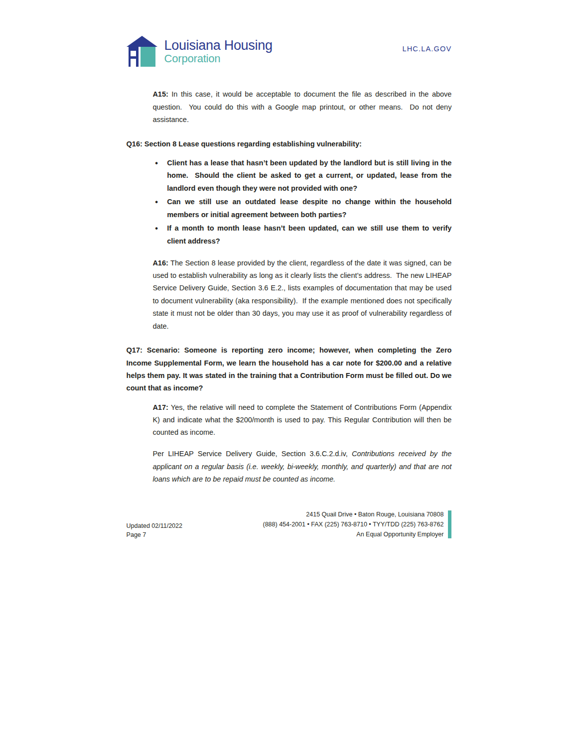Louisiana Housing
Corporation
LHC.LA.GOV
A15: In this case, it would be acceptable to document the file as described in the above question. You could do this with a Google map printout, or other means. Do not deny assistance.
Q16: Section 8 Lease questions regarding establishing vulnerability:
Client has a lease that hasn’t been updated by the landlord but is still living in the home. Should the client be asked to get a current, or updated, lease from the landlord even though they were not provided with one?
Can we still use an outdated lease despite no change within the household members or initial agreement between both parties?
If a month to month lease hasn’t been updated, can we still use them to verify client address?
A16: The Section 8 lease provided by the client, regardless of the date it was signed, can be used to establish vulnerability as long as it clearly lists the client’s address. The new LIHEAP Service Delivery Guide, Section 3.6 E.2., lists examples of documentation that may be used to document vulnerability (aka responsibility). If the example mentioned does not specifically state it must not be older than 30 days, you may use it as proof of vulnerability regardless of date.
Q17: Scenario: Someone is reporting zero income; however, when completing the Zero Income Supplemental Form, we learn the household has a car note for $200.00 and a relative helps them pay. It was stated in the training that a Contribution Form must be filled out. Do we count that as income?
A17: Yes, the relative will need to complete the Statement of Contributions Form (Appendix K) and indicate what the $200/month is used to pay. This Regular Contribution will then be counted as income.
Per LIHEAP Service Delivery Guide, Section 3.6.C.2.d.iv, Contributions received by the applicant on a regular basis (i.e. weekly, bi-weekly, monthly, and quarterly) and that are not loans which are to be repaid must be counted as income.
Updated 02/11/2022
Page 7
2415 Quail Drive • Baton Rouge, Louisiana 70808
(888) 454-2001 • FAX (225) 763-8710 • TYY/TDD (225) 763-8762
An Equal Opportunity Employer